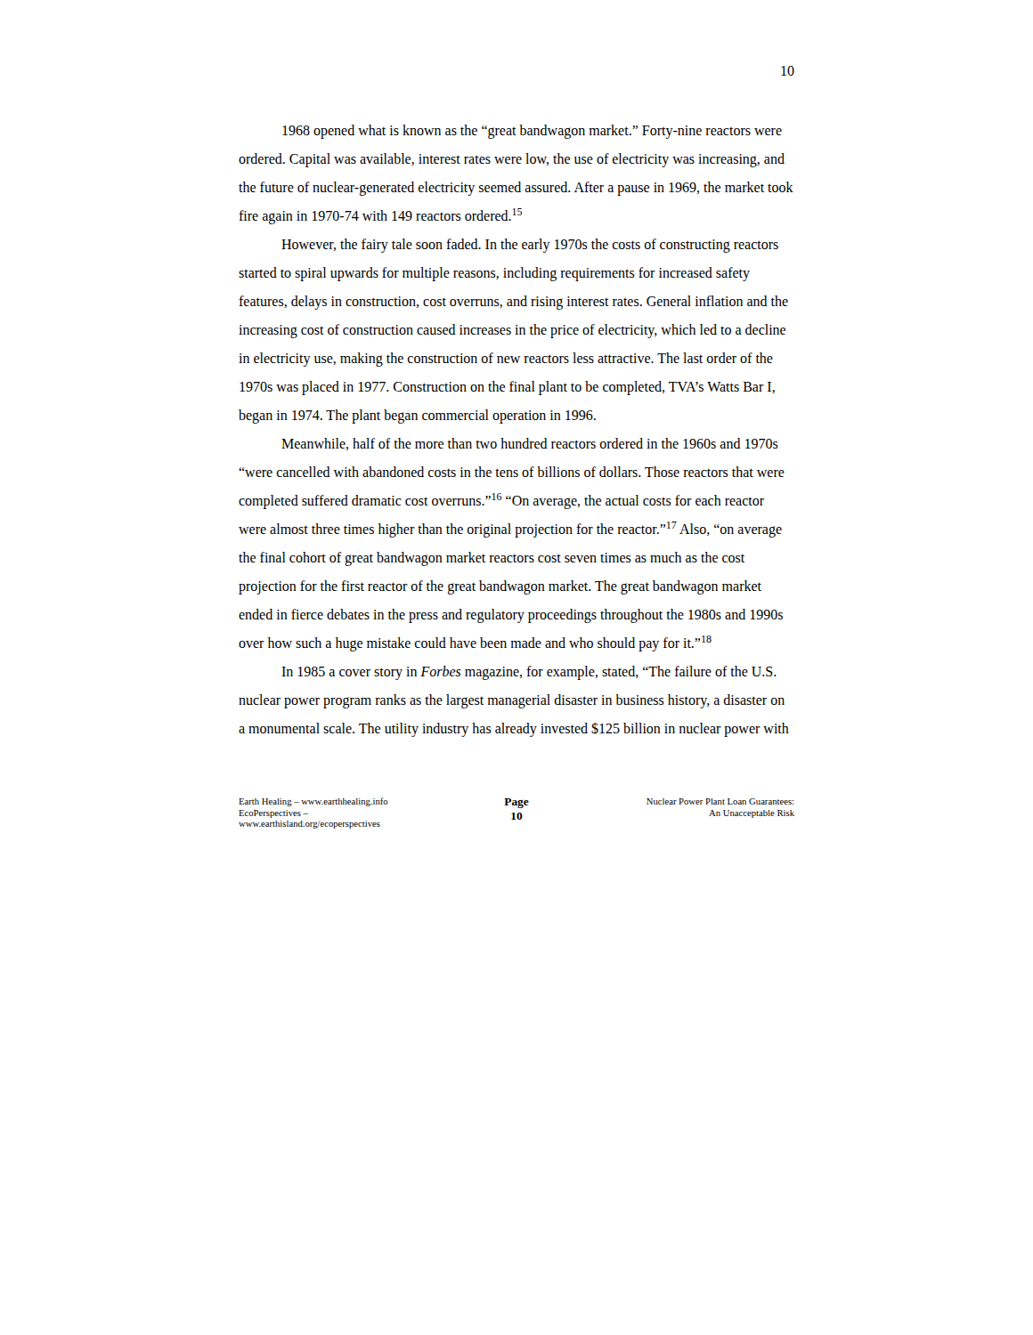10
1968 opened what is known as the “great bandwagon market.” Forty-nine reactors were ordered. Capital was available, interest rates were low, the use of electricity was increasing, and the future of nuclear-generated electricity seemed assured. After a pause in 1969, the market took fire again in 1970-74 with 149 reactors ordered.15
However, the fairy tale soon faded. In the early 1970s the costs of constructing reactors started to spiral upwards for multiple reasons, including requirements for increased safety features, delays in construction, cost overruns, and rising interest rates. General inflation and the increasing cost of construction caused increases in the price of electricity, which led to a decline in electricity use, making the construction of new reactors less attractive. The last order of the 1970s was placed in 1977. Construction on the final plant to be completed, TVA’s Watts Bar I, began in 1974. The plant began commercial operation in 1996.
Meanwhile, half of the more than two hundred reactors ordered in the 1960s and 1970s “were cancelled with abandoned costs in the tens of billions of dollars. Those reactors that were completed suffered dramatic cost overruns.”16 “On average, the actual costs for each reactor were almost three times higher than the original projection for the reactor.”17 Also, “on average the final cohort of great bandwagon market reactors cost seven times as much as the cost projection for the first reactor of the great bandwagon market. The great bandwagon market ended in fierce debates in the press and regulatory proceedings throughout the 1980s and 1990s over how such a huge mistake could have been made and who should pay for it.”18
In 1985 a cover story in Forbes magazine, for example, stated, “The failure of the U.S. nuclear power program ranks as the largest managerial disaster in business history, a disaster on a monumental scale. The utility industry has already invested $125 billion in nuclear power with
Earth Healing – www.earthhealing.info
EcoPerspectives – www.earthisland.org/ecoperspectives
Page
10
Nuclear Power Plant Loan Guarantees:
An Unacceptable Risk